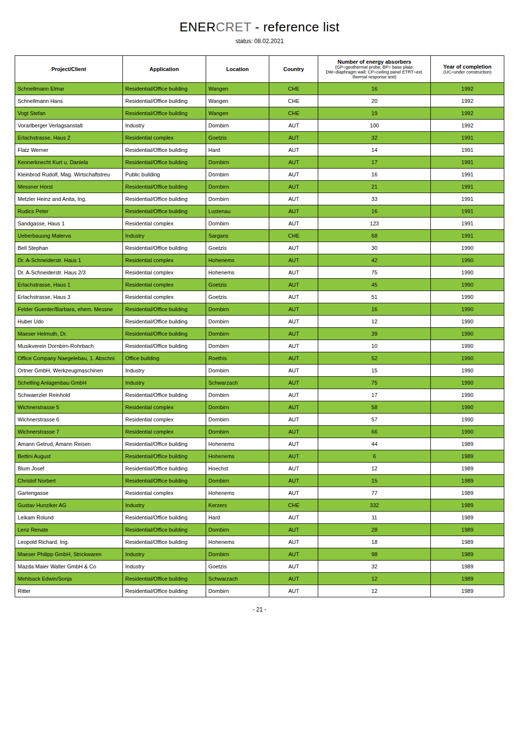ENER CRET - reference list
status: 08.02.2021
| Project/Client | Application | Location | Country | Number of energy absorbers (GP=geothermal probe; BP= base plate; DW=diaphragm wall; CP=ceiling panel ETRT=ext. thermal response test) | Year of completion (UC=under construction) |
| --- | --- | --- | --- | --- | --- |
| Schnellmann Elmar | Residential/Office building | Wangen | CHE | 16 | 1992 |
| Schnellmann Hans | Residential/Office building | Wangen | CHE | 20 | 1992 |
| Vogt Stefan | Residential/Office building | Wangen | CHE | 19 | 1992 |
| Vorarlberger Verlagsanstalt | Industry | Dornbirn | AUT | 100 | 1992 |
| Erlachstrasse, Haus 2 | Residential complex | Goetzis | AUT | 32 | 1991 |
| Flatz Werner | Residential/Office building | Hard | AUT | 14 | 1991 |
| Kennerknecht Kurt u. Daniela | Residential/Office building | Dornbirn | AUT | 17 | 1991 |
| Kleinbrod Rudolf, Mag. Wirtschaftstreu | Public building | Dornbirn | AUT | 16 | 1991 |
| Messner Horst | Residential/Office building | Dornbirn | AUT | 21 | 1991 |
| Metzler Heinz and Anita, Ing. | Residential/Office building | Dornbirn | AUT | 33 | 1991 |
| Rudics Peter | Residential/Office building | Lustenau | AUT | 16 | 1991 |
| Sandgasse, Haus 1 | Residential complex | Dornbirn | AUT | 123 | 1991 |
| Ueberbauung Malerva | Industry | Sargans | CHE | 68 | 1991 |
| Bell Stephan | Residential/Office building | Goetzis | AUT | 30 | 1990 |
| Dr. A-Schneiderstr. Haus 1 | Residential complex | Hohenems | AUT | 42 | 1990 |
| Dr. A-Schneiderstr. Haus 2/3 | Residential complex | Hohenems | AUT | 75 | 1990 |
| Erlachstrasse, Haus 1 | Residential complex | Goetzis | AUT | 45 | 1990 |
| Erlachstrasse, Haus 3 | Residential complex | Goetzis | AUT | 51 | 1990 |
| Felder Guenter/Barbara, ehem. Messne | Residential/Office building | Dornbirn | AUT | 16 | 1990 |
| Huber Udo | Residential/Office building | Dornbirn | AUT | 12 | 1990 |
| Maeser Helmuth, Dr. | Residential/Office building | Dornbirn | AUT | 39 | 1990 |
| Musikverein Dornbirn-Rohrbach | Residential/Office building | Dornbirn | AUT | 10 | 1990 |
| Office Company Naegelebau, 1. Abschni | Office building | Roethis | AUT | 52 | 1990 |
| Ortner GmbH, Werkzeugmaschinen | Industry | Dornbirn | AUT | 15 | 1990 |
| Schelling Anlagenbau GmbH | Industry | Schwarzach | AUT | 75 | 1990 |
| Schwaerzler Reinhold | Residential/Office building | Dornbirn | AUT | 17 | 1990 |
| Wichnerstrasse 5 | Residential complex | Dornbirn | AUT | 58 | 1990 |
| Wichnerstrasse 6 | Residential complex | Dornbirn | AUT | 57 | 1990 |
| Wichnerstrasse 7 | Residential complex | Dornbirn | AUT | 66 | 1990 |
| Amann Getrud, Amann Reisen | Residential/Office building | Hohenems | AUT | 44 | 1989 |
| Bettini August | Residential/Office building | Hohenems | AUT | 6 | 1989 |
| Blum Josef | Residential/Office building | Hoechst | AUT | 12 | 1989 |
| Christof Norbert | Residential/Office building | Dornbirn | AUT | 15 | 1989 |
| Gartengasse | Residential complex | Hohenems | AUT | 77 | 1989 |
| Gustav Hunziker AG | Industry | Kerzers | CHE | 332 | 1989 |
| Leikam Rolund | Residential/Office building | Hard | AUT | 11 | 1989 |
| Lenz Renate | Residential/Office building | Dornbirn | AUT | 28 | 1989 |
| Leopold Richard, Ing. | Residential/Office building | Hohenems | AUT | 18 | 1989 |
| Maeser Philipp GmbH, Strickwaren | Industry | Dornbirn | AUT | 98 | 1989 |
| Mazda Maier Walter GmbH & Co | Industry | Goetzis | AUT | 32 | 1989 |
| Mehlsack Edwin/Sonja | Residential/Office building | Schwarzach | AUT | 12 | 1989 |
| Ritter | Residential/Office building | Dornbirn | AUT | 12 | 1989 |
- 21 -